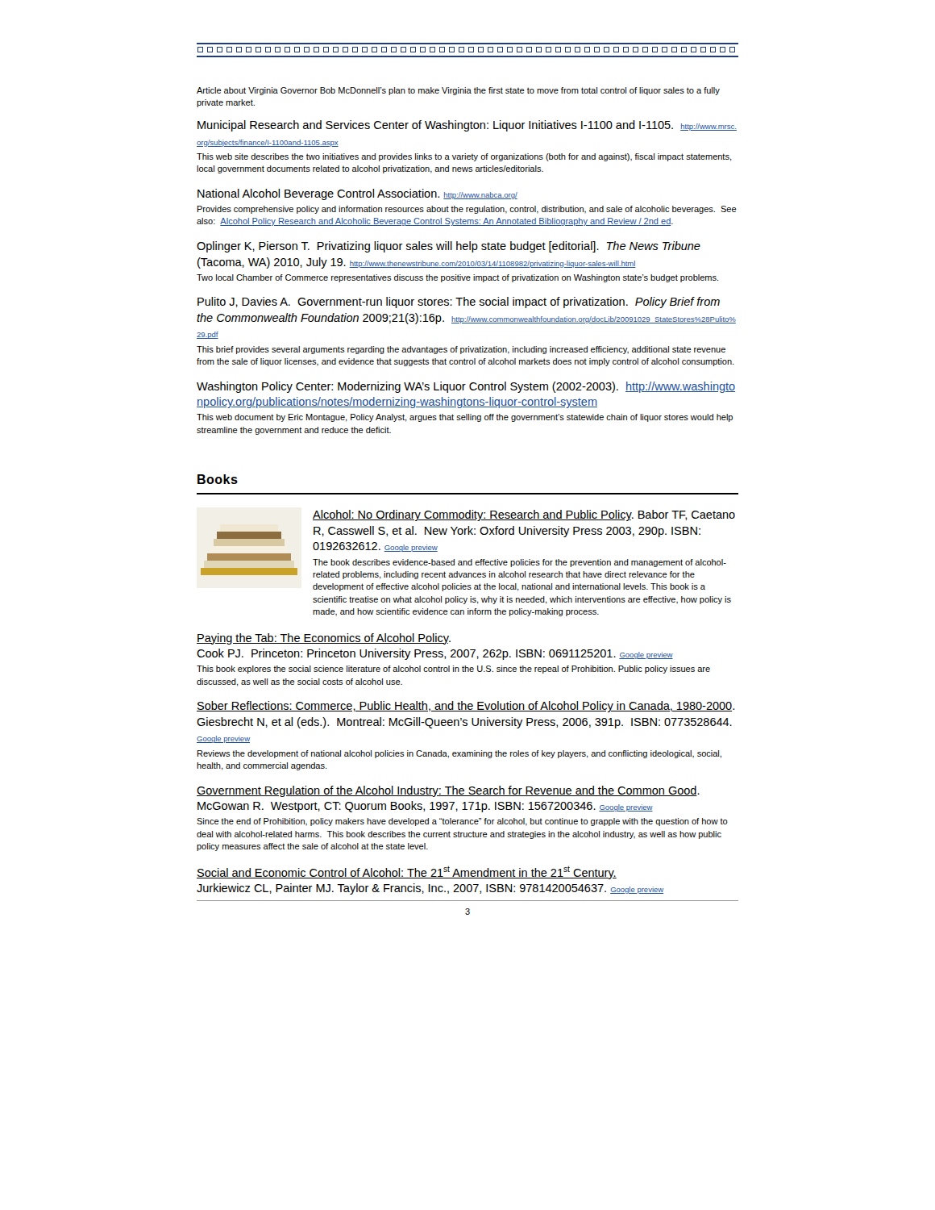Article about Virginia Governor Bob McDonnell’s plan to make Virginia the first state to move from total control of liquor sales to a fully private market.
Municipal Research and Services Center of Washington: Liquor Initiatives I-1100 and I-1105. http://www.mrsc.org/subjects/finance/I-1100and-1105.aspx
This web site describes the two initiatives and provides links to a variety of organizations (both for and against), fiscal impact statements, local government documents related to alcohol privatization, and news articles/editorials.
National Alcohol Beverage Control Association. http://www.nabca.org/
Provides comprehensive policy and information resources about the regulation, control, distribution, and sale of alcoholic beverages. See also: Alcohol Policy Research and Alcoholic Beverage Control Systems: An Annotated Bibliography and Review / 2nd ed.
Oplinger K, Pierson T. Privatizing liquor sales will help state budget [editorial]. The News Tribune (Tacoma, WA) 2010, July 19. http://www.thenewstribune.com/2010/03/14/1108982/privatizing-liquor-sales-will.html
Two local Chamber of Commerce representatives discuss the positive impact of privatization on Washington state’s budget problems.
Pulito J, Davies A. Government-run liquor stores: The social impact of privatization. Policy Brief from the Commonwealth Foundation 2009;21(3):16p. http://www.commonwealthfoundation.org/docLib/20091029_StateStores%28Pulito%29.pdf
This brief provides several arguments regarding the advantages of privatization, including increased efficiency, additional state revenue from the sale of liquor licenses, and evidence that suggests that control of alcohol markets does not imply control of alcohol consumption.
Washington Policy Center: Modernizing WA’s Liquor Control System (2002-2003). http://www.washingtonpolicy.org/publications/notes/modernizing-washingtons-liquor-control-system
This web document by Eric Montague, Policy Analyst, argues that selling off the government’s statewide chain of liquor stores would help streamline the government and reduce the deficit.
Books
Alcohol: No Ordinary Commodity: Research and Public Policy. Babor TF, Caetano R, Casswell S, et al. New York: Oxford University Press 2003, 290p. ISBN: 0192632612. Google preview
The book describes evidence-based and effective policies for the prevention and management of alcohol-related problems, including recent advances in alcohol research that have direct relevance for the development of effective alcohol policies at the local, national and international levels. This book is a scientific treatise on what alcohol policy is, why it is needed, which interventions are effective, how policy is made, and how scientific evidence can inform the policy-making process.
Paying the Tab: The Economics of Alcohol Policy.
Cook PJ. Princeton: Princeton University Press, 2007, 262p. ISBN: 0691125201. Google preview
This book explores the social science literature of alcohol control in the U.S. since the repeal of Prohibition. Public policy issues are discussed, as well as the social costs of alcohol use.
Sober Reflections: Commerce, Public Health, and the Evolution of Alcohol Policy in Canada, 1980-2000.
Giesbrecht N, et al (eds.). Montreal: McGill-Queen’s University Press, 2006, 391p. ISBN: 0773528644. Google preview
Reviews the development of national alcohol policies in Canada, examining the roles of key players, and conflicting ideological, social, health, and commercial agendas.
Government Regulation of the Alcohol Industry: The Search for Revenue and the Common Good. McGowan R. Westport, CT: Quorum Books, 1997, 171p. ISBN: 1567200346. Google preview
Since the end of Prohibition, policy makers have developed a “tolerance” for alcohol, but continue to grapple with the question of how to deal with alcohol-related harms. This book describes the current structure and strategies in the alcohol industry, as well as how public policy measures affect the sale of alcohol at the state level.
Social and Economic Control of Alcohol: The 21st Amendment in the 21st Century.
Jurkiewicz CL, Painter MJ. Taylor & Francis, Inc., 2007, ISBN: 9781420054637. Google preview
3